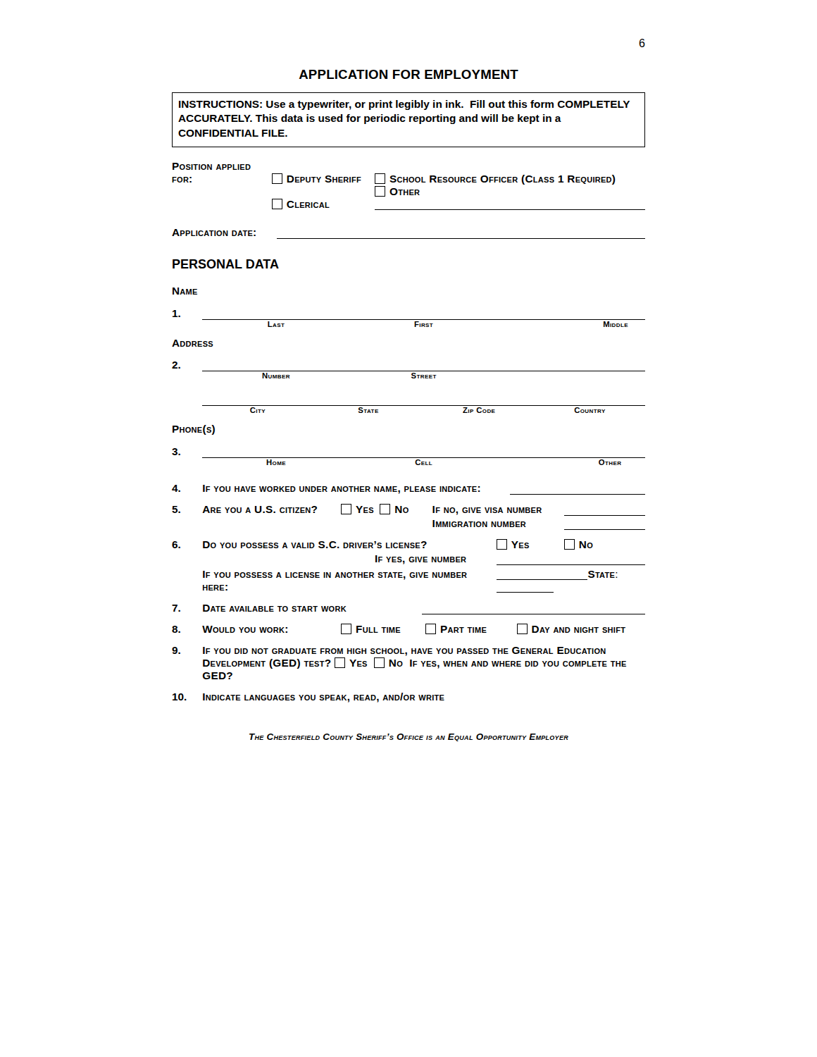6
APPLICATION FOR EMPLOYMENT
INSTRUCTIONS: Use a typewriter, or print legibly in ink. Fill out this form COMPLETELY ACCURATELY. This data is used for periodic reporting and will be kept in a CONFIDENTIAL FILE.
| Position applied for: | Deputy Sheriff | School Resource Officer (Class 1 Required) |
| | Clerical | Other |
| Application date: | |
PERSONAL DATA
Name
| 1. | |
| | / Last / First / Middle / |
Address
| 2. | |
| | / Number / Street / / |
| | / City / State / Zip Code / Country / |
Phone(s)
| 3. | |
| | / Home / Cell / Other / |
| 4. | If you have worked under another name, please indicate: | |
| 5. | Are you a U.S. citizen? | Yes No | If no, give visa number | |
| | | | Immigration number | |
| 6. | Do you possess a valid S.C. driver’s license? | Yes | No |
| | If yes, give number | |
| | If you possess a license in another state, give number here: | State : |
| 7. | Date available to start work | |
| 8. | Would you work: | Full time | Part time | Day and night shift |
| 9. | If you did not graduate from high school, have you passed the General Education |
| | Development (GED) test? Yes No If yes, when and where did you complete the GED? |
| 10. | Indicate languages you speak, read, and/or write |
The Chesterfield County Sheriff’s Office is an Equal Opportunity Employer